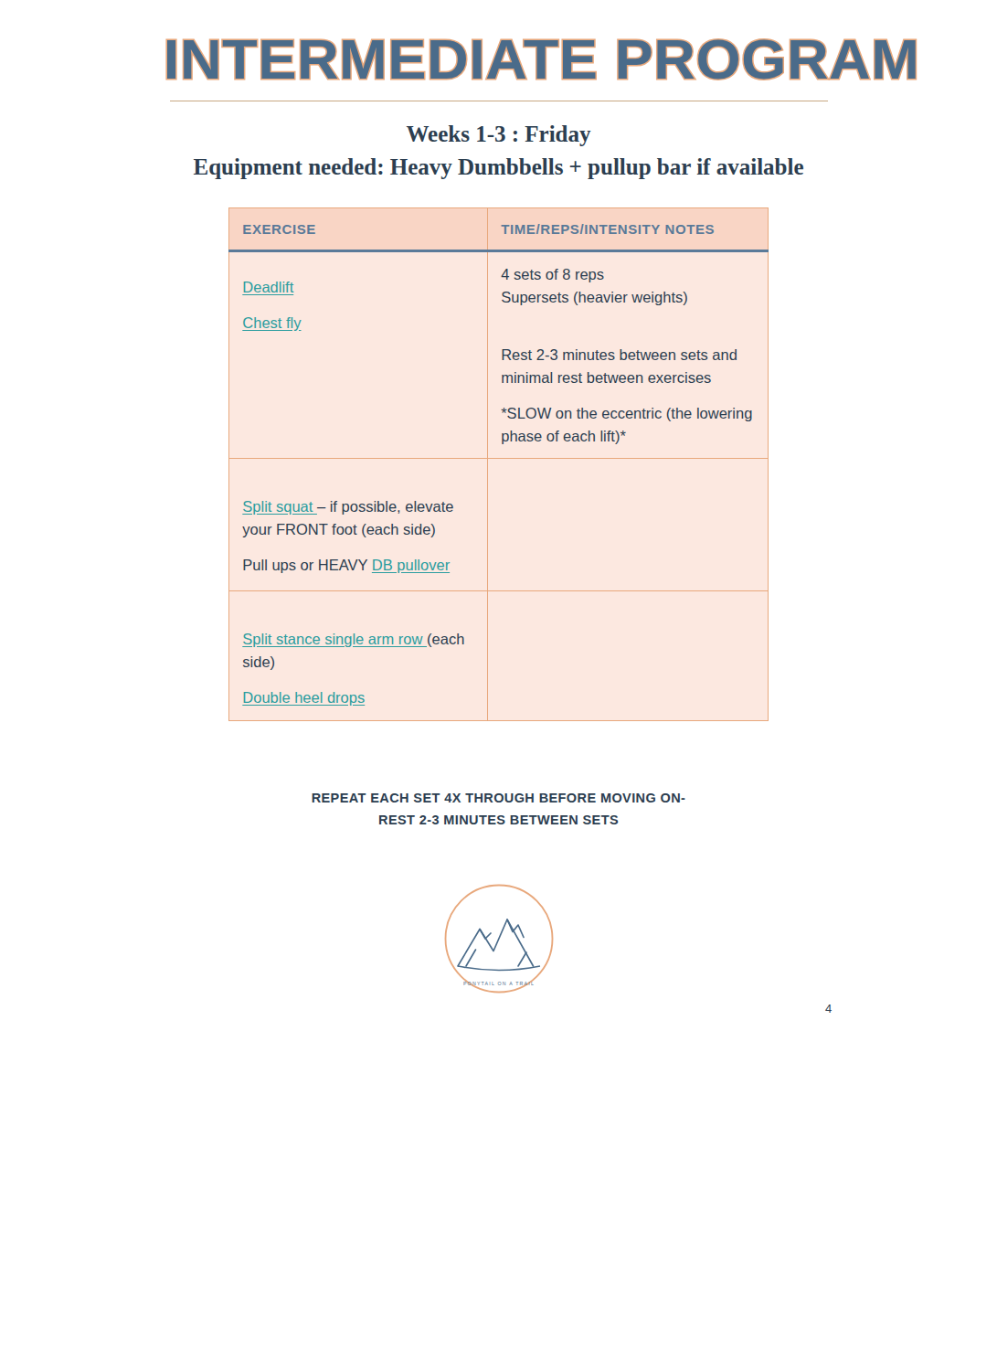INTERMEDIATE PROGRAM
Weeks 1-3 : Friday Equipment needed: Heavy Dumbbells + pullup bar if available
| EXERCISE | TIME/REPS/INTENSITY NOTES |
| --- | --- |
| Deadlift Chest fly | 4 sets of 8 reps Supersets (heavier weights) Rest 2-3 minutes between sets and minimal rest between exercises *SLOW on the eccentric (the lowering phase of each lift)* |
| Split squat – if possible, elevate your FRONT foot (each side) Pull ups or HEAVY DB pullover | |
| Split stance single arm row (each side) Double heel drops | |
REPEAT EACH SET 4X THROUGH BEFORE MOVING ON-
REST 2-3 MINUTES BETWEEN SETS
PONYTAIL ON A TRAIL
4